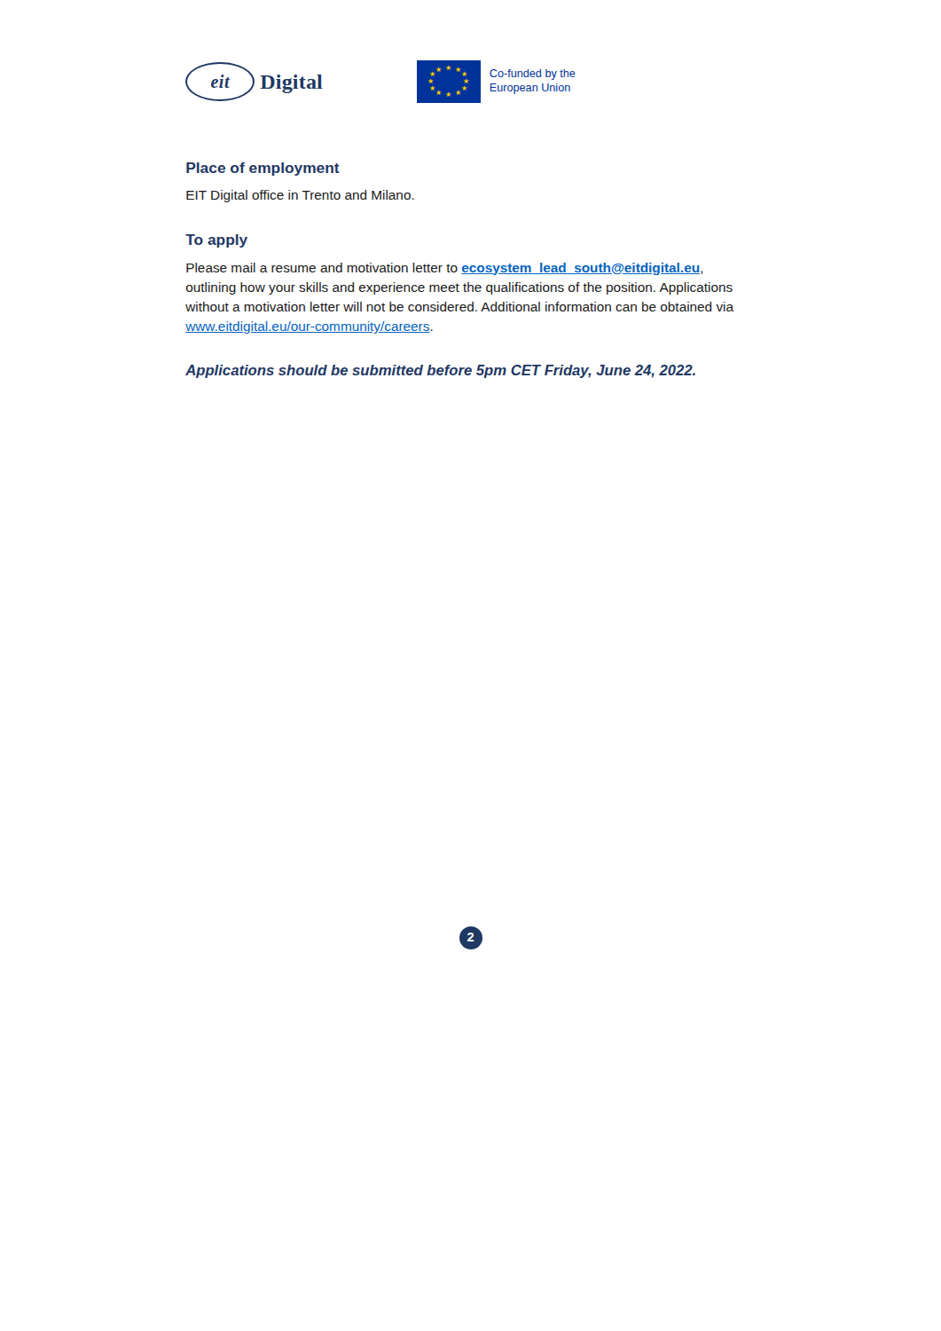eit
Digital
★ ★ ★ ★ ★ ★ ★ ★ ★ ★ ★ ★
Co-funded by the
European Union
Place of employment
EIT Digital office in Trento and Milano.
To apply
Please mail a resume and motivation letter to ecosystem_lead_south@eitdigital.eu, outlining how your skills and experience meet the qualifications of the position. Applications without a motivation letter will not be considered. Additional information can be obtained via www.eitdigital.eu/our-community/careers.
Applications should be submitted before 5pm CET Friday, June 24, 2022.
2